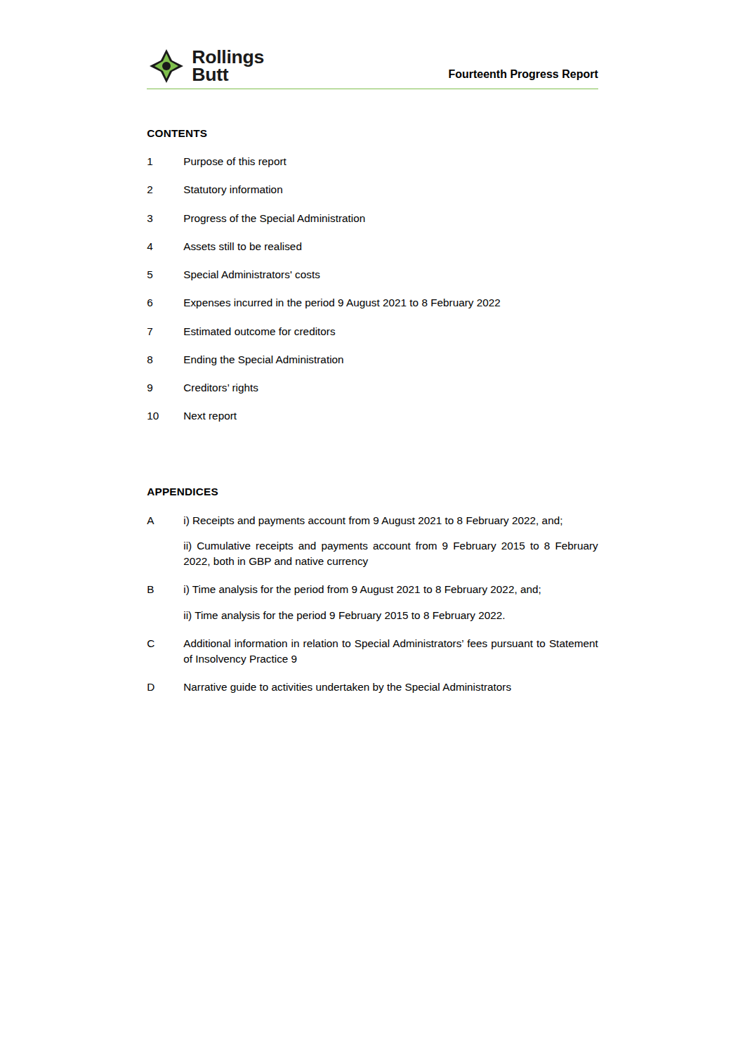Rollings
Butt
Fourteenth Progress Report
CONTENTS
1 Purpose of this report
2 Statutory information
3 Progress of the Special Administration
4 Assets still to be realised
5 Special Administrators' costs
6 Expenses incurred in the period 9 August 2021 to 8 February 2022
7 Estimated outcome for creditors
8 Ending the Special Administration
9 Creditors’ rights
10 Next report
APPENDICES
A
i) Receipts and payments account from 9 August 2021 to 8 February 2022, and;
ii) Cumulative receipts and payments account from 9 February 2015 to 8 February 2022, both in GBP and native currency
B
i) Time analysis for the period from 9 August 2021 to 8 February 2022, and;
ii) Time analysis for the period 9 February 2015 to 8 February 2022.
C
Additional information in relation to Special Administrators’ fees pursuant to Statement of Insolvency Practice 9
D
Narrative guide to activities undertaken by the Special Administrators